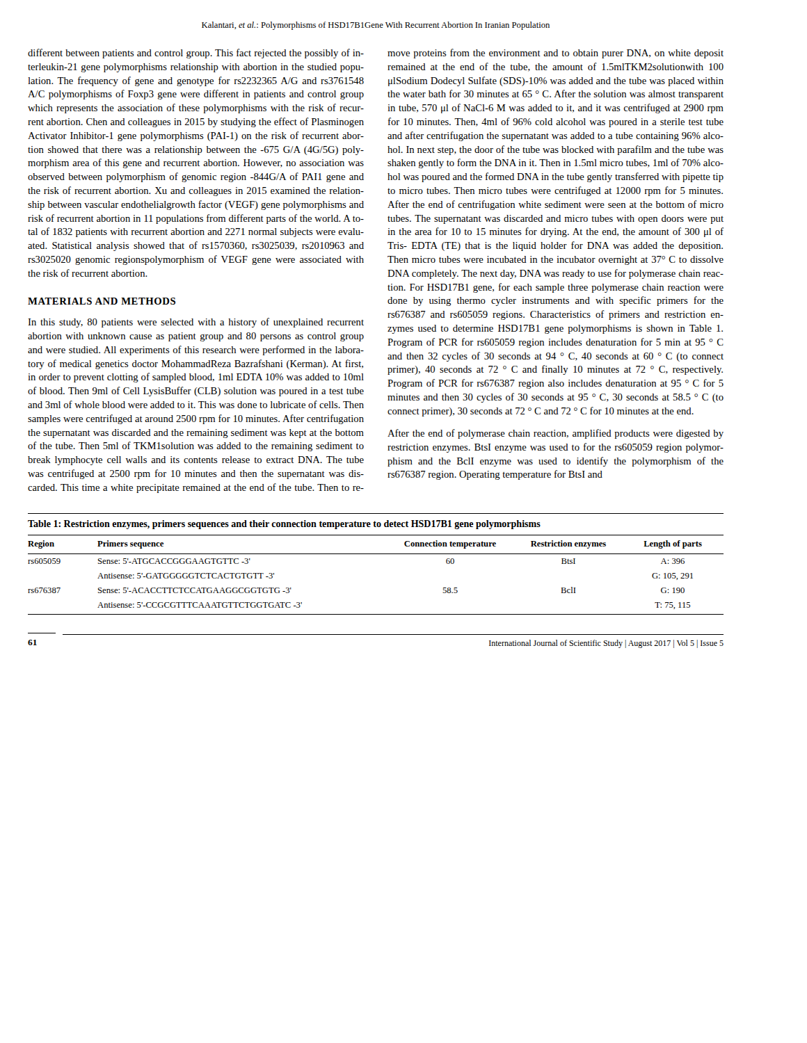Kalantari, et al.: Polymorphisms of HSD17B1Gene With Recurrent Abortion In Iranian Population
different between patients and control group. This fact rejected the possibly of interleukin-21 gene polymorphisms relationship with abortion in the studied population. The frequency of gene and genotype for rs2232365 A/G and rs3761548 A/C polymorphisms of Foxp3 gene were different in patients and control group which represents the association of these polymorphisms with the risk of recurrent abortion. Chen and colleagues in 2015 by studying the effect of Plasminogen Activator Inhibitor-1 gene polymorphisms (PAI-1) on the risk of recurrent abortion showed that there was a relationship between the -675 G/A (4G/5G) polymorphism area of this gene and recurrent abortion. However, no association was observed between polymorphism of genomic region -844G/A of PAI1 gene and the risk of recurrent abortion. Xu and colleagues in 2015 examined the relationship between vascular endothelialgrowth factor (VEGF) gene polymorphisms and risk of recurrent abortion in 11 populations from different parts of the world. A total of 1832 patients with recurrent abortion and 2271 normal subjects were evaluated. Statistical analysis showed that of rs1570360, rs3025039, rs2010963 and rs3025020 genomic regionspolymorphism of VEGF gene were associated with the risk of recurrent abortion.
Materials and Methods
In this study, 80 patients were selected with a history of unexplained recurrent abortion with unknown cause as patient group and 80 persons as control group and were studied. All experiments of this research were performed in the laboratory of medical genetics doctor MohammadReza Bazrafshani (Kerman). At first, in order to prevent clotting of sampled blood, 1ml EDTA 10% was added to 10ml of blood. Then 9ml of Cell LysisBuffer (CLB) solution was poured in a test tube and 3ml of whole blood were added to it. This was done to lubricate of cells. Then samples were centrifuged at around 2500 rpm for 10 minutes. After centrifugation the supernatant was discarded and the remaining sediment was kept at the bottom of the tube. Then 5ml of TKM1solution was added to the remaining sediment to break lymphocyte cell walls and its contents release to extract DNA. The tube was centrifuged at 2500 rpm for 10 minutes and then the supernatant was discarded. This time a white precipitate remained at the end of the tube. Then to remove proteins from the environment and to obtain purer DNA, on white deposit remained at the end of the tube, the amount of 1.5mlTKM2solutionwith 100 μlSodium Dodecyl Sulfate (SDS)-10% was added and the tube was placed within the water bath for 30 minutes at 65 ° C. After the solution was almost transparent in tube, 570 μl of NaCl-6 M was added to it, and it was centrifuged at 2900 rpm for 10 minutes. Then, 4ml of 96% cold alcohol was poured in a sterile test tube and after centrifugation the supernatant was added to a tube containing 96% alcohol. In next step, the door of the tube was blocked with parafilm and the tube was shaken gently to form the DNA in it. Then in 1.5ml micro tubes, 1ml of 70% alcohol was poured and the formed DNA in the tube gently transferred with pipette tip to micro tubes. Then micro tubes were centrifuged at 12000 rpm for 5 minutes. After the end of centrifugation white sediment were seen at the bottom of micro tubes. The supernatant was discarded and micro tubes with open doors were put in the area for 10 to 15 minutes for drying. At the end, the amount of 300 μl of Tris- EDTA (TE) that is the liquid holder for DNA was added the deposition. Then micro tubes were incubated in the incubator overnight at 37° C to dissolve DNA completely. The next day, DNA was ready to use for polymerase chain reaction. For HSD17B1 gene, for each sample three polymerase chain reaction were done by using thermo cycler instruments and with specific primers for the rs676387 and rs605059 regions. Characteristics of primers and restriction enzymes used to determine HSD17B1 gene polymorphisms is shown in Table 1. Program of PCR for rs605059 region includes denaturation for 5 min at 95 ° C and then 32 cycles of 30 seconds at 94 ° C, 40 seconds at 60 ° C (to connect primer), 40 seconds at 72 ° C and finally 10 minutes at 72 ° C, respectively. Program of PCR for rs676387 region also includes denaturation at 95 ° C for 5 minutes and then 30 cycles of 30 seconds at 95 ° C, 30 seconds at 58.5 ° C (to connect primer), 30 seconds at 72 ° C and 72 ° C for 10 minutes at the end.
After the end of polymerase chain reaction, amplified products were digested by restriction enzymes. BtsI enzyme was used to for the rs605059 region polymorphism and the BclI enzyme was used to identify the polymorphism of the rs676387 region. Operating temperature for BtsI and
Table 1: Restriction enzymes, primers sequences and their connection temperature to detect HSD17B1 gene polymorphisms
| Region | Primers sequence | Connection temperature | Restriction enzymes | Length of parts |
| --- | --- | --- | --- | --- |
| rs605059 | Sense: 5'-ATGCACCGGGAAGTGTTC -3' | 60 | BtsI | A: 396 |
| | Antisense: 5'-GATGGGGGTCTCACTGTGTT -3' | | | G: 105, 291 |
| rs676387 | Sense: 5'-ACACCTTCTCCATGAAGGCGGTGTG -3' | 58.5 | BclI | G: 190 |
| | Antisense: 5'-CCGCGTTTCAAATGTTCTGGTGATC -3' | | | T: 75, 115 |
61
International Journal of Scientific Study | August 2017 | Vol 5 | Issue 5